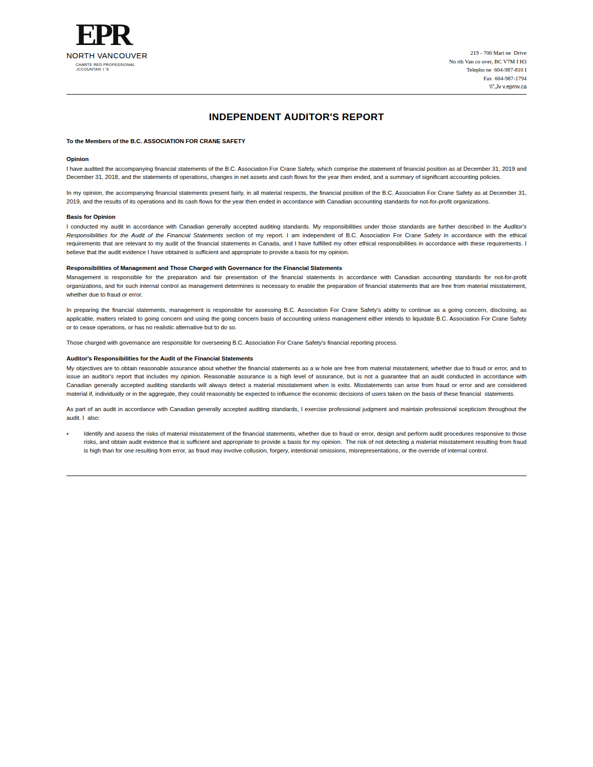EPR
NORTH VANCOUVER
CHARTE RED PROFESSIONAL
,ICCOUNTAN' I 'S
219 - 700 Mari ne Drive
No rth Van co uver, BC V7M I H3
Telepho ne 604-987-810 I
Fax 604-987-1794
\\",Jv v.eprnv.ca
INDEPENDENT AUDITOR'S REPORT
To the Members of the B.C. ASSOCIATION FOR CRANE SAFETY
Opinion
I have audited the accompanying financial statements of the B.C. Association For Crane Safety, which comprise the statement of financial position as at December 31, 2019 and December 31, 2018, and the statements of operations, changes in net assets and cash flows for the year then ended, and a summary of significant accounting policies.
In my opinion, the accompanying financial statements present fairly, in all material respects, the financial position of the B.C. Association For Crane Safety as at December 31, 2019, and the results of its operations and its cash flows for the year then ended in accordance with Canadian accounting standards for not-for-profit organizations.
Basis for Opinion
I conducted my audit in accordance with Canadian generally accepted auditing standards. My responsibilities under those standards are further described in the Auditor's Responsibilities for the Audit of the Financial Statements section of my report. I am independent of B.C. Association For Crane Safety in accordance with the ethical requirements that are relevant to my audit of the financial statements in Canada, and I have fulfilled my other ethical responsibilities in accordance with these requirements. I believe that the audit evidence I have obtained is sufficient and appropriate to provide a basis for my opinion.
Responsibilities of Management and Those Charged with Governance for the Financial Statements
Management is responsible for the preparation and fair presentation of the financial statements in accordance with Canadian accounting standards for not-for-profit organizations, and for such internal control as management determines is necessary to enable the preparation of financial statements that are free from material misstatement, whether due to fraud or error.
In preparing the financial statements, management is responsible for assessing B.C. Association For Crane Safety's ability to continue as a going concern, disclosing, as applicable, matters related to going concern and using the going concern basis of accounting unless management either intends to liquidate B.C. Association For Crane Safety or to cease operations, or has no realistic alternative but to do so.
Those charged with governance are responsible for overseeing B.C. Association For Crane Safety's financial reporting process.
Auditor's Responsibilities for the Audit of the Financial Statements
My objectives are to obtain reasonable assurance about whether the financial statements as a w hole are free from material misstatement, whether due to fraud or error, and to issue an auditor's report that includes my opinion. Reasonable assurance is a high level of assurance, but is not a guarantee that an audit conducted in accordance with Canadian generally accepted auditing standards will always detect a material misstatement when is exits. Misstatements can arise from fraud or error and are considered material if, individually or in the aggregate, they could reasonably be expected to influence the economic decisions of users taken on the basis of these financial statements.
As part of an audit in accordance with Canadian generally accepted auditing standards, I exercise professional judgment and maintain professional scepticism throughout the audit. I also:
• Identify and assess the risks of material misstatement of the financial statements, whether due to fraud or error, design and perform audit procedures responsive to those risks, and obtain audit evidence that is sufficient and appropriate to provide a basis for my opinion. The risk of not detecting a material misstatement resulting from fraud is high than for one resulting from error, as fraud may involve collusion, forgery, intentional omissions, misrepresentations, or the override of internal control.